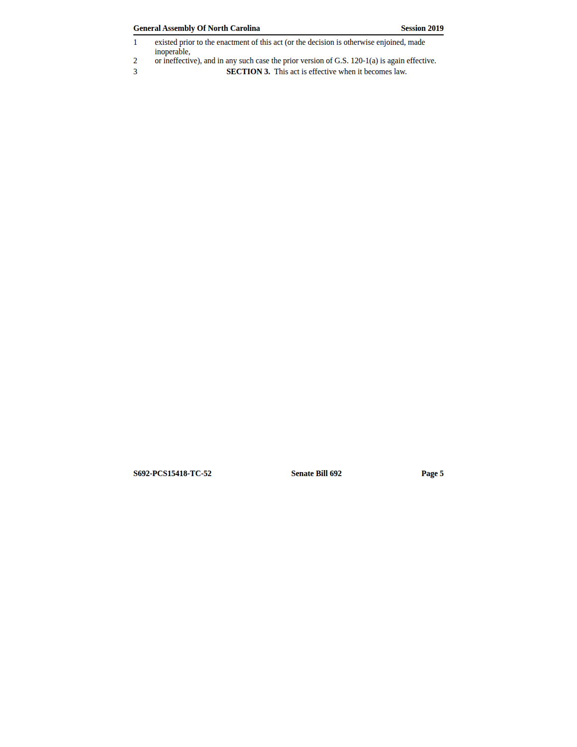General Assembly Of North Carolina
Session 2019
1
existed prior to the enactment of this act (or the decision is otherwise enjoined, made inoperable,
2
or ineffective), and in any such case the prior version of G.S. 120-1(a) is again effective.
3
SECTION 3. This act is effective when it becomes law.
S692-PCS15418-TC-52
Senate Bill 692
Page 5